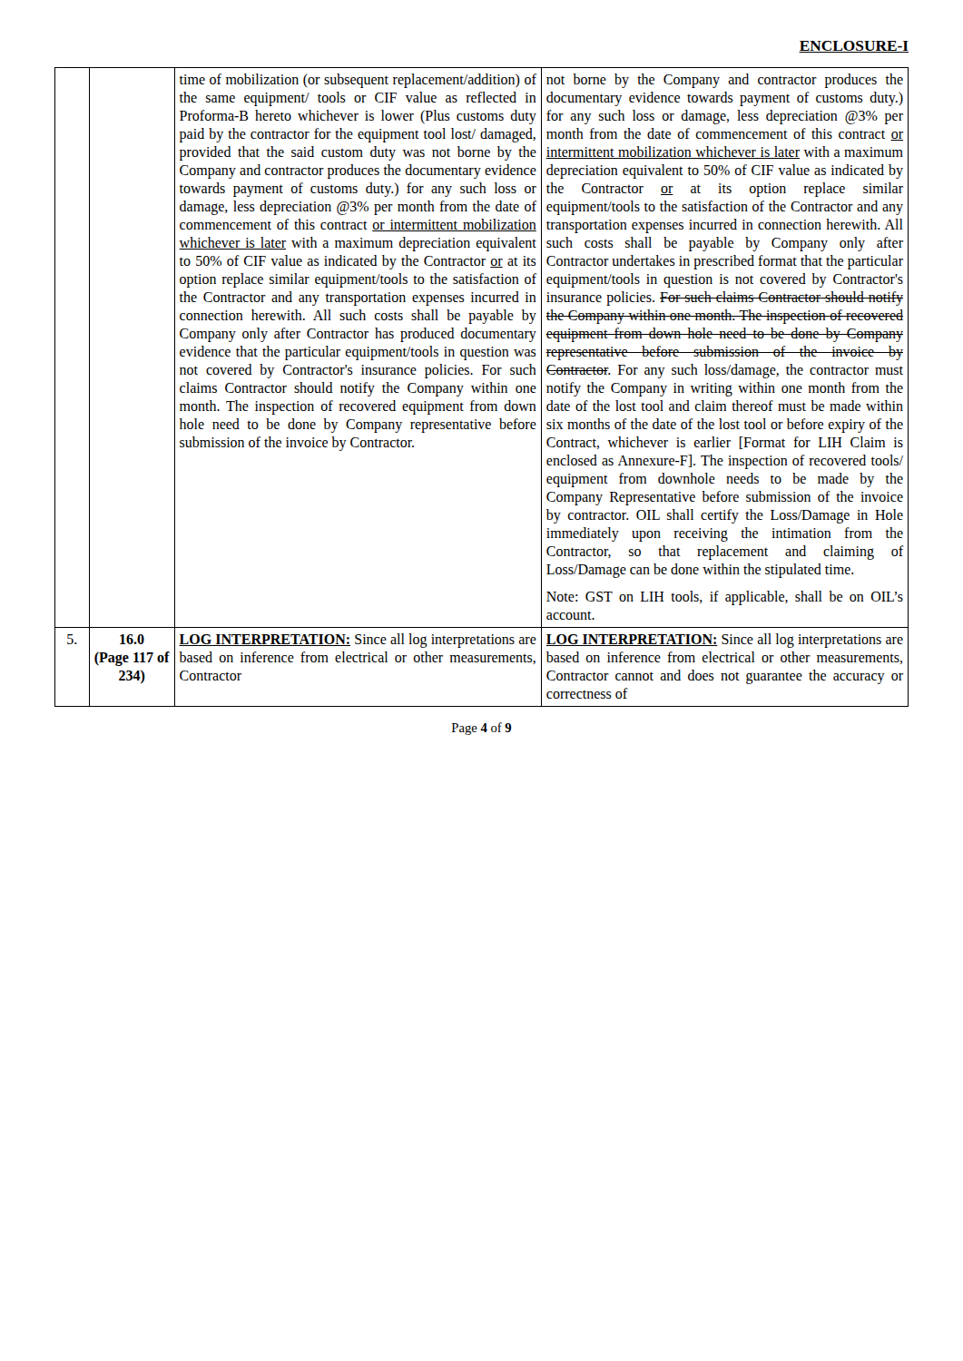ENCLOSURE-I
| | | time of mobilization (or subsequent replacement/addition) of the same equipment/ tools or CIF value as reflected in Proforma-B hereto whichever is lower (Plus customs duty paid by the contractor for the equipment tool lost/ damaged, provided that the said custom duty was not borne by the Company and contractor produces the documentary evidence towards payment of customs duty.) for any such loss or damage, less depreciation @3% per month from the date of commencement of this contract or intermittent mobilization whichever is later with a maximum depreciation equivalent to 50% of CIF value as indicated by the Contractor or at its option replace similar equipment/tools to the satisfaction of the Contractor and any transportation expenses incurred in connection herewith. All such costs shall be payable by Company only after Contractor has produced documentary evidence that the particular equipment/tools in question was not covered by Contractor's insurance policies. For such claims Contractor should notify the Company within one month. The inspection of recovered equipment from down hole need to be done by Company representative before submission of the invoice by Contractor. | not borne by the Company and contractor produces the documentary evidence towards payment of customs duty.) for any such loss or damage, less depreciation @3% per month from the date of commencement of this contract or intermittent mobilization whichever is later with a maximum depreciation equivalent to 50% of CIF value as indicated by the Contractor or at its option replace similar equipment/tools to the satisfaction of the Contractor and any transportation expenses incurred in connection herewith. All such costs shall be payable by Company only after Contractor undertakes in prescribed format that the particular equipment/tools in question is not covered by Contractor's insurance policies. For such claims Contractor should notify the Company within one month. The inspection of recovered equipment from down hole need to be done by Company representative before submission of the invoice by Contractor . For any such loss/damage, the contractor must notify the Company in writing within one month from the date of the lost tool and claim thereof must be made within six months of the date of the lost tool or before expiry of the Contract, whichever is earlier [Format for LIH Claim is enclosed as Annexure-F]. The inspection of recovered tools/ equipment from downhole needs to be made by the Company Representative before submission of the invoice by contractor. OIL shall certify the Loss/Damage in Hole immediately upon receiving the intimation from the Contractor, so that replacement and claiming of Loss/Damage can be done within the stipulated time. Note: GST on LIH tools, if applicable, shall be on OIL’s account. |
| 5. | 16.0 (Page 117 of 234) | LOG INTERPRETATION: Since all log interpretations are based on inference from electrical or other measurements, Contractor | LOG INTERPRETATION: Since all log interpretations are based on inference from electrical or other measurements, Contractor cannot and does not guarantee the accuracy or correctness of |
Page 4 of 9